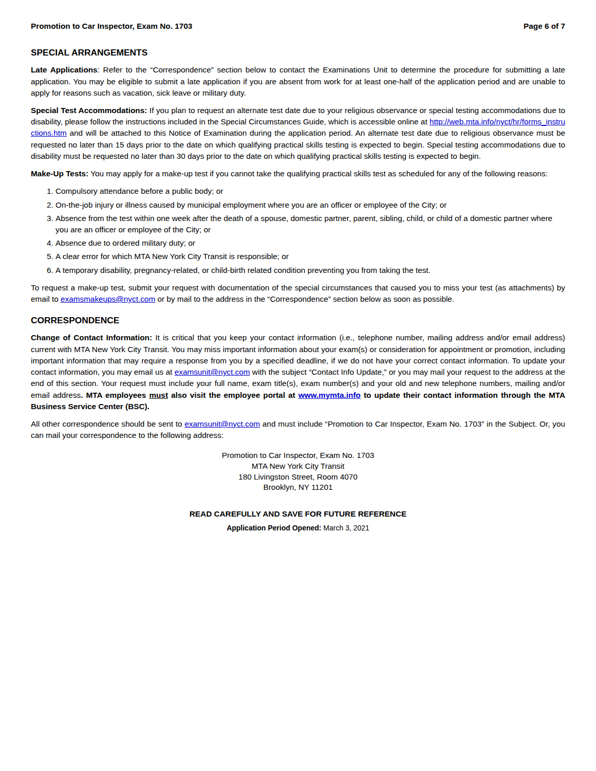Promotion to Car Inspector, Exam No. 1703 Page 6 of 7
SPECIAL ARRANGEMENTS
Late Applications: Refer to the “Correspondence” section below to contact the Examinations Unit to determine the procedure for submitting a late application. You may be eligible to submit a late application if you are absent from work for at least one-half of the application period and are unable to apply for reasons such as vacation, sick leave or military duty.
Special Test Accommodations: If you plan to request an alternate test date due to your religious observance or special testing accommodations due to disability, please follow the instructions included in the Special Circumstances Guide, which is accessible online at http://web.mta.info/nyct/hr/forms_instructions.htm and will be attached to this Notice of Examination during the application period. An alternate test date due to religious observance must be requested no later than 15 days prior to the date on which qualifying practical skills testing is expected to begin. Special testing accommodations due to disability must be requested no later than 30 days prior to the date on which qualifying practical skills testing is expected to begin.
Make-Up Tests: You may apply for a make-up test if you cannot take the qualifying practical skills test as scheduled for any of the following reasons:
Compulsory attendance before a public body; or
On-the-job injury or illness caused by municipal employment where you are an officer or employee of the City; or
Absence from the test within one week after the death of a spouse, domestic partner, parent, sibling, child, or child of a domestic partner where you are an officer or employee of the City; or
Absence due to ordered military duty; or
A clear error for which MTA New York City Transit is responsible; or
A temporary disability, pregnancy-related, or child-birth related condition preventing you from taking the test.
To request a make-up test, submit your request with documentation of the special circumstances that caused you to miss your test (as attachments) by email to examsmakeups@nyct.com or by mail to the address in the “Correspondence” section below as soon as possible.
CORRESPONDENCE
Change of Contact Information: It is critical that you keep your contact information (i.e., telephone number, mailing address and/or email address) current with MTA New York City Transit. You may miss important information about your exam(s) or consideration for appointment or promotion, including important information that may require a response from you by a specified deadline, if we do not have your correct contact information. To update your contact information, you may email us at examsunit@nyct.com with the subject “Contact Info Update,” or you may mail your request to the address at the end of this section. Your request must include your full name, exam title(s), exam number(s) and your old and new telephone numbers, mailing and/or email address. MTA employees must also visit the employee portal at www.mymta.info to update their contact information through the MTA Business Service Center (BSC).
All other correspondence should be sent to examsunit@nyct.com and must include “Promotion to Car Inspector, Exam No. 1703” in the Subject. Or, you can mail your correspondence to the following address:
Promotion to Car Inspector, Exam No. 1703
MTA New York City Transit
180 Livingston Street, Room 4070
Brooklyn, NY 11201
READ CAREFULLY AND SAVE FOR FUTURE REFERENCE
Application Period Opened: March 3, 2021